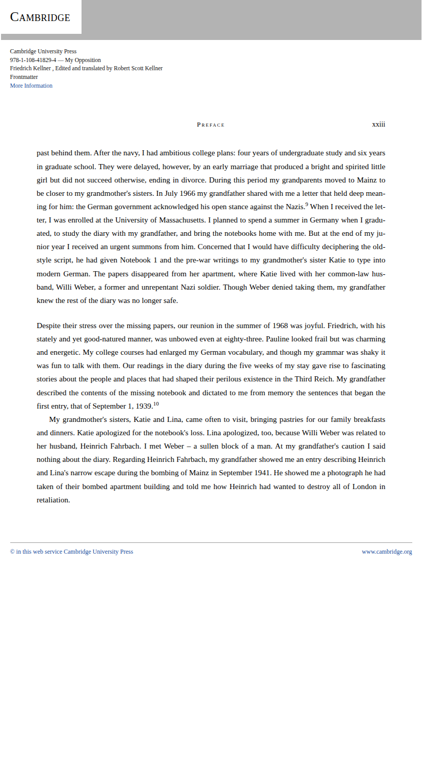Cambridge
Cambridge University Press
978-1-108-41829-4 — My Opposition
Friedrich Kellner , Edited and translated by Robert Scott Kellner
Frontmatter
More Information
Preface xxiii
past behind them. After the navy, I had ambitious college plans: four years of undergraduate study and six years in graduate school. They were delayed, however, by an early marriage that produced a bright and spirited little girl but did not succeed otherwise, ending in divorce. During this period my grandparents moved to Mainz to be closer to my grandmother's sisters. In July 1966 my grandfather shared with me a letter that held deep meaning for him: the German government acknowledged his open stance against the Nazis.9 When I received the letter, I was enrolled at the University of Massachusetts. I planned to spend a summer in Germany when I graduated, to study the diary with my grandfather, and bring the notebooks home with me. But at the end of my junior year I received an urgent summons from him. Concerned that I would have difficulty deciphering the old-style script, he had given Notebook 1 and the pre-war writings to my grandmother's sister Katie to type into modern German. The papers disappeared from her apartment, where Katie lived with her common-law husband, Willi Weber, a former and unrepentant Nazi soldier. Though Weber denied taking them, my grandfather knew the rest of the diary was no longer safe.
Despite their stress over the missing papers, our reunion in the summer of 1968 was joyful. Friedrich, with his stately and yet good-natured manner, was unbowed even at eighty-three. Pauline looked frail but was charming and energetic. My college courses had enlarged my German vocabulary, and though my grammar was shaky it was fun to talk with them. Our readings in the diary during the five weeks of my stay gave rise to fascinating stories about the people and places that had shaped their perilous existence in the Third Reich. My grandfather described the contents of the missing notebook and dictated to me from memory the sentences that began the first entry, that of September 1, 1939.10
My grandmother's sisters, Katie and Lina, came often to visit, bringing pastries for our family breakfasts and dinners. Katie apologized for the notebook's loss. Lina apologized, too, because Willi Weber was related to her husband, Heinrich Fahrbach. I met Weber – a sullen block of a man. At my grandfather's caution I said nothing about the diary. Regarding Heinrich Fahrbach, my grandfather showed me an entry describing Heinrich and Lina's narrow escape during the bombing of Mainz in September 1941. He showed me a photograph he had taken of their bombed apartment building and told me how Heinrich had wanted to destroy all of London in retaliation.
© in this web service Cambridge University Press www.cambridge.org